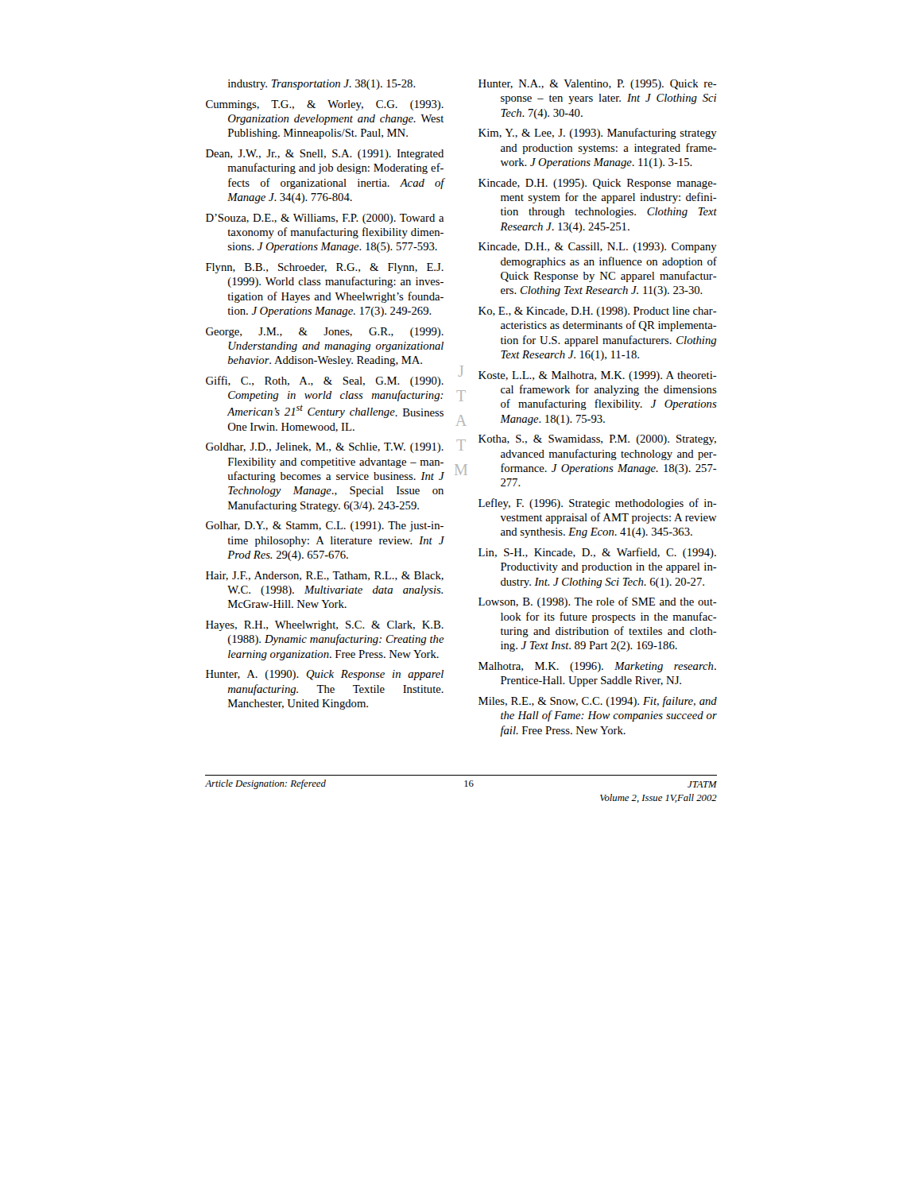J T A T M
industry. Transportation J. 38(1). 15-28.
Cummings, T.G., & Worley, C.G. (1993). Organization development and change. West Publishing. Minneapolis/St. Paul, MN.
Dean, J.W., Jr., & Snell, S.A. (1991). Integrated manufacturing and job design: Moderating effects of organizational inertia. Acad of Manage J. 34(4). 776-804.
D’Souza, D.E., & Williams, F.P. (2000). Toward a taxonomy of manufacturing flexibility dimensions. J Operations Manage. 18(5). 577-593.
Flynn, B.B., Schroeder, R.G., & Flynn, E.J. (1999). World class manufacturing: an investigation of Hayes and Wheelwright’s foundation. J Operations Manage. 17(3). 249-269.
George, J.M., & Jones, G.R., (1999). Understanding and managing organizational behavior. Addison-Wesley. Reading, MA.
Giffi, C., Roth, A., & Seal, G.M. (1990). Competing in world class manufacturing: American’s 21st Century challenge. Business One Irwin. Homewood, IL.
Goldhar, J.D., Jelinek, M., & Schlie, T.W. (1991). Flexibility and competitive advantage – manufacturing becomes a service business. Int J Technology Manage., Special Issue on Manufacturing Strategy. 6(3/4). 243-259.
Golhar, D.Y., & Stamm, C.L. (1991). The just-in-time philosophy: A literature review. Int J Prod Res. 29(4). 657-676.
Hair, J.F., Anderson, R.E., Tatham, R.L., & Black, W.C. (1998). Multivariate data analysis. McGraw-Hill. New York.
Hayes, R.H., Wheelwright, S.C. & Clark, K.B. (1988). Dynamic manufacturing: Creating the learning organization. Free Press. New York.
Hunter, A. (1990). Quick Response in apparel manufacturing. The Textile Institute. Manchester, United Kingdom.
Hunter, N.A., & Valentino, P. (1995). Quick response – ten years later. Int J Clothing Sci Tech. 7(4). 30-40.
Kim, Y., & Lee, J. (1993). Manufacturing strategy and production systems: a integrated framework. J Operations Manage. 11(1). 3-15.
Kincade, D.H. (1995). Quick Response management system for the apparel industry: definition through technologies. Clothing Text Research J. 13(4). 245-251.
Kincade, D.H., & Cassill, N.L. (1993). Company demographics as an influence on adoption of Quick Response by NC apparel manufacturers. Clothing Text Research J. 11(3). 23-30.
Ko, E., & Kincade, D.H. (1998). Product line characteristics as determinants of QR implementation for U.S. apparel manufacturers. Clothing Text Research J. 16(1), 11-18.
Koste, L.L., & Malhotra, M.K. (1999). A theoretical framework for analyzing the dimensions of manufacturing flexibility. J Operations Manage. 18(1). 75-93.
Kotha, S., & Swamidass, P.M. (2000). Strategy, advanced manufacturing technology and performance. J Operations Manage. 18(3). 257-277.
Lefley, F. (1996). Strategic methodologies of investment appraisal of AMT projects: A review and synthesis. Eng Econ. 41(4). 345-363.
Lin, S-H., Kincade, D., & Warfield, C. (1994). Productivity and production in the apparel industry. Int. J Clothing Sci Tech. 6(1). 20-27.
Lowson, B. (1998). The role of SME and the outlook for its future prospects in the manufacturing and distribution of textiles and clothing. J Text Inst. 89 Part 2(2). 169-186.
Malhotra, M.K. (1996). Marketing research. Prentice-Hall. Upper Saddle River, NJ.
Miles, R.E., & Snow, C.C. (1994). Fit, failure, and the Hall of Fame: How companies succeed or fail. Free Press. New York.
Article Designation: Refereed
16
JTATM
Volume 2, Issue 1V,Fall 2002